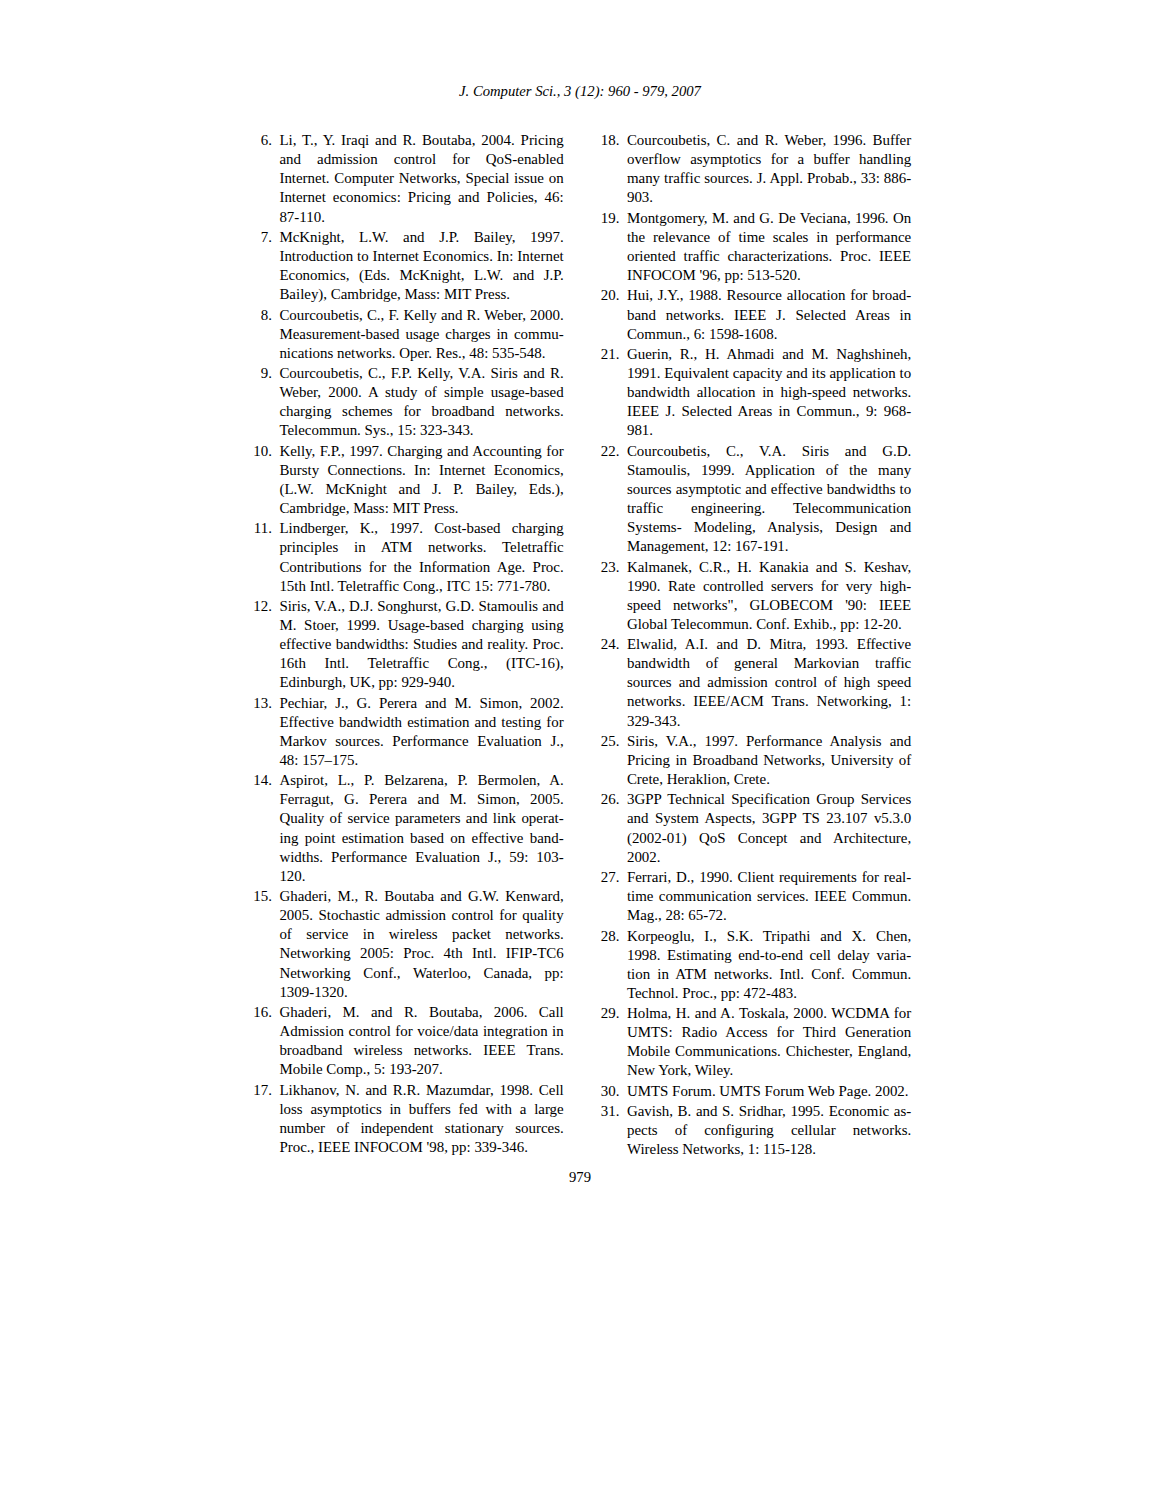J. Computer Sci., 3 (12): 960 - 979, 2007
6. Li, T., Y. Iraqi and R. Boutaba, 2004. Pricing and admission control for QoS-enabled Internet. Computer Networks, Special issue on Internet economics: Pricing and Policies, 46: 87-110.
7. McKnight, L.W. and J.P. Bailey, 1997. Introduction to Internet Economics. In: Internet Economics, (Eds. McKnight, L.W. and J.P. Bailey), Cambridge, Mass: MIT Press.
8. Courcoubetis, C., F. Kelly and R. Weber, 2000. Measurement-based usage charges in communications networks. Oper. Res., 48: 535-548.
9. Courcoubetis, C., F.P. Kelly, V.A. Siris and R. Weber, 2000. A study of simple usage-based charging schemes for broadband networks. Telecommun. Sys., 15: 323-343.
10. Kelly, F.P., 1997. Charging and Accounting for Bursty Connections. In: Internet Economics, (L.W. McKnight and J. P. Bailey, Eds.), Cambridge, Mass: MIT Press.
11. Lindberger, K., 1997. Cost-based charging principles in ATM networks. Teletraffic Contributions for the Information Age. Proc. 15th Intl. Teletraffic Cong., ITC 15: 771-780.
12. Siris, V.A., D.J. Songhurst, G.D. Stamoulis and M. Stoer, 1999. Usage-based charging using effective bandwidths: Studies and reality. Proc. 16th Intl. Teletraffic Cong., (ITC-16), Edinburgh, UK, pp: 929-940.
13. Pechiar, J., G. Perera and M. Simon, 2002. Effective bandwidth estimation and testing for Markov sources. Performance Evaluation J., 48: 157–175.
14. Aspirot, L., P. Belzarena, P. Bermolen, A. Ferragut, G. Perera and M. Simon, 2005. Quality of service parameters and link operating point estimation based on effective bandwidths. Performance Evaluation J., 59: 103-120.
15. Ghaderi, M., R. Boutaba and G.W. Kenward, 2005. Stochastic admission control for quality of service in wireless packet networks. Networking 2005: Proc. 4th Intl. IFIP-TC6 Networking Conf., Waterloo, Canada, pp: 1309-1320.
16. Ghaderi, M. and R. Boutaba, 2006. Call Admission control for voice/data integration in broadband wireless networks. IEEE Trans. Mobile Comp., 5: 193-207.
17. Likhanov, N. and R.R. Mazumdar, 1998. Cell loss asymptotics in buffers fed with a large number of independent stationary sources. Proc., IEEE INFOCOM '98, pp: 339-346.
18. Courcoubetis, C. and R. Weber, 1996. Buffer overflow asymptotics for a buffer handling many traffic sources. J. Appl. Probab., 33: 886-903.
19. Montgomery, M. and G. De Veciana, 1996. On the relevance of time scales in performance oriented traffic characterizations. Proc. IEEE INFOCOM '96, pp: 513-520.
20. Hui, J.Y., 1988. Resource allocation for broadband networks. IEEE J. Selected Areas in Commun., 6: 1598-1608.
21. Guerin, R., H. Ahmadi and M. Naghshineh, 1991. Equivalent capacity and its application to bandwidth allocation in high-speed networks. IEEE J. Selected Areas in Commun., 9: 968-981.
22. Courcoubetis, C., V.A. Siris and G.D. Stamoulis, 1999. Application of the many sources asymptotic and effective bandwidths to traffic engineering. Telecommunication Systems- Modeling, Analysis, Design and Management, 12: 167-191.
23. Kalmanek, C.R., H. Kanakia and S. Keshav, 1990. Rate controlled servers for very high-speed networks", GLOBECOM '90: IEEE Global Telecommun. Conf. Exhib., pp: 12-20.
24. Elwalid, A.I. and D. Mitra, 1993. Effective bandwidth of general Markovian traffic sources and admission control of high speed networks. IEEE/ACM Trans. Networking, 1: 329-343.
25. Siris, V.A., 1997. Performance Analysis and Pricing in Broadband Networks, University of Crete, Heraklion, Crete.
26. 3GPP Technical Specification Group Services and System Aspects, 3GPP TS 23.107 v5.3.0 (2002-01) QoS Concept and Architecture, 2002.
27. Ferrari, D., 1990. Client requirements for real-time communication services. IEEE Commun. Mag., 28: 65-72.
28. Korpeoglu, I., S.K. Tripathi and X. Chen, 1998. Estimating end-to-end cell delay variation in ATM networks. Intl. Conf. Commun. Technol. Proc., pp: 472-483.
29. Holma, H. and A. Toskala, 2000. WCDMA for UMTS: Radio Access for Third Generation Mobile Communications. Chichester, England, New York, Wiley.
30. UMTS Forum. UMTS Forum Web Page. 2002.
31. Gavish, B. and S. Sridhar, 1995. Economic aspects of configuring cellular networks. Wireless Networks, 1: 115-128.
979